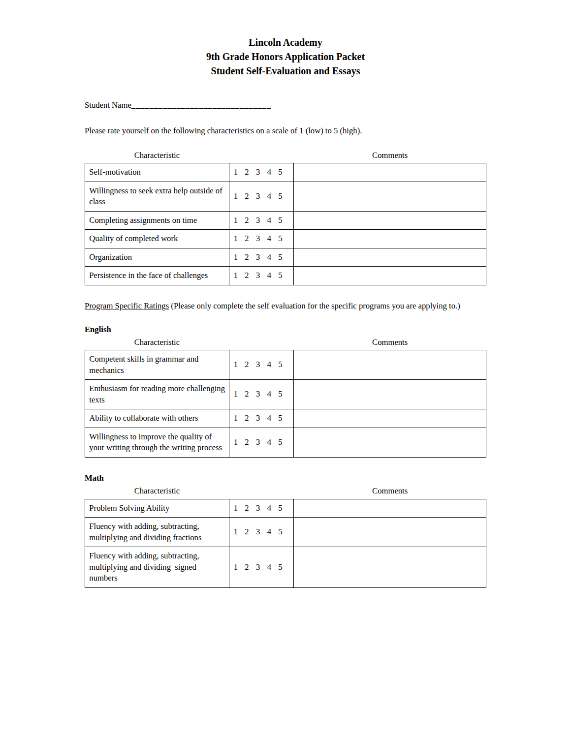Lincoln Academy 9th Grade Honors Application Packet Student Self-Evaluation and Essays
Student Name_______________________________
Please rate yourself on the following characteristics on a scale of 1 (low) to 5 (high).
Characteristic
Comments
| Self-motivation | 1 2 3 4 5 | |
| Willingness to seek extra help outside of class | 1 2 3 4 5 | |
| Completing assignments on time | 1 2 3 4 5 | |
| Quality of completed work | 1 2 3 4 5 | |
| Organization | 1 2 3 4 5 | |
| Persistence in the face of challenges | 1 2 3 4 5 | |
Program Specific Ratings (Please only complete the self evaluation for the specific programs you are applying to.)
English
Characteristic
Comments
| Competent skills in grammar and mechanics | 1 2 3 4 5 | |
| Enthusiasm for reading more challenging texts | 1 2 3 4 5 | |
| Ability to collaborate with others | 1 2 3 4 5 | |
| Willingness to improve the quality of your writing through the writing process | 1 2 3 4 5 | |
Math
Characteristic
Comments
| Problem Solving Ability | 1 2 3 4 5 | |
| Fluency with adding, subtracting, multiplying and dividing fractions | 1 2 3 4 5 | |
| Fluency with adding, subtracting, multiplying and dividing signed numbers | 1 2 3 4 5 | |